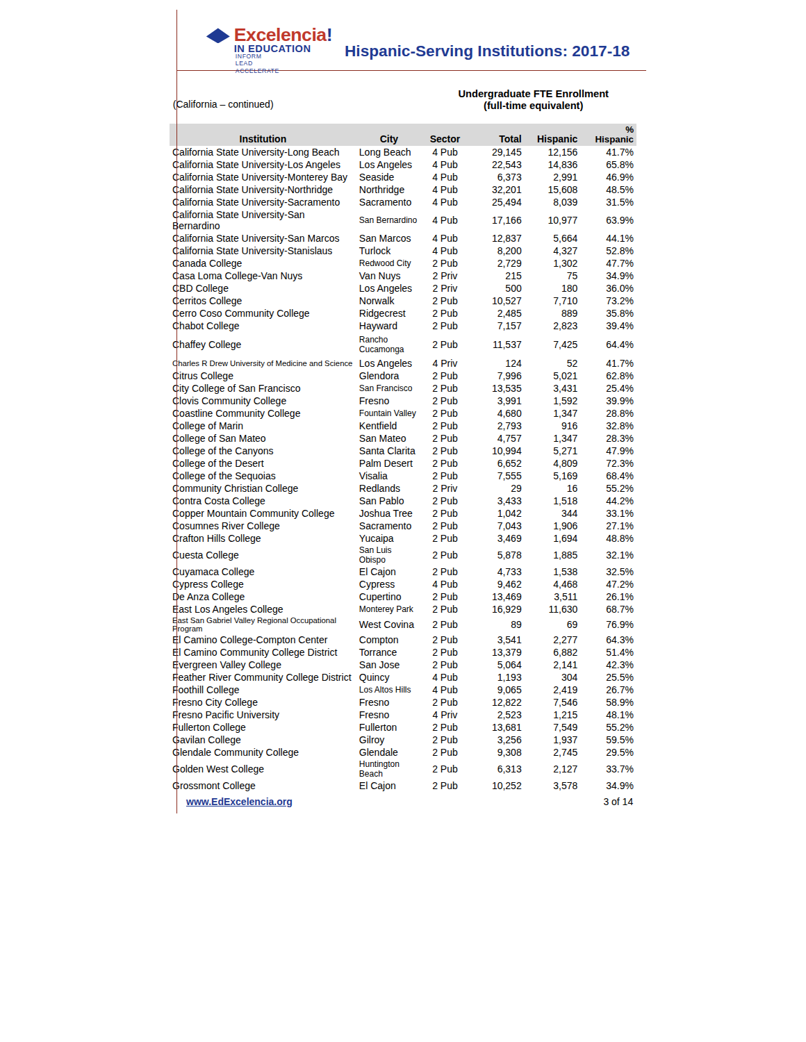Excelencia!
IN EDUCATION
INFORM LEAD ACCELERATE
Hispanic-Serving Institutions: 2017-18
(California – continued)
Undergraduate FTE Enrollment
(full-time equivalent)
| Institution | City | Sector | Total | Hispanic | % Hispanic |
| --- | --- | --- | --- | --- | --- |
| California State University-Long Beach | Long Beach | 4 Pub | 29,145 | 12,156 | 41.7% |
| California State University-Los Angeles | Los Angeles | 4 Pub | 22,543 | 14,836 | 65.8% |
| California State University-Monterey Bay | Seaside | 4 Pub | 6,373 | 2,991 | 46.9% |
| California State University-Northridge | Northridge | 4 Pub | 32,201 | 15,608 | 48.5% |
| California State University-Sacramento | Sacramento | 4 Pub | 25,494 | 8,039 | 31.5% |
| California State University-San Bernardino | San Bernardino | 4 Pub | 17,166 | 10,977 | 63.9% |
| California State University-San Marcos | San Marcos | 4 Pub | 12,837 | 5,664 | 44.1% |
| California State University-Stanislaus | Turlock | 4 Pub | 8,200 | 4,327 | 52.8% |
| Canada College | Redwood City | 2 Pub | 2,729 | 1,302 | 47.7% |
| Casa Loma College-Van Nuys | Van Nuys | 2 Priv | 215 | 75 | 34.9% |
| CBD College | Los Angeles | 2 Priv | 500 | 180 | 36.0% |
| Cerritos College | Norwalk | 2 Pub | 10,527 | 7,710 | 73.2% |
| Cerro Coso Community College | Ridgecrest | 2 Pub | 2,485 | 889 | 35.8% |
| Chabot College | Hayward | 2 Pub | 7,157 | 2,823 | 39.4% |
| Chaffey College | Rancho Cucamonga | 2 Pub | 11,537 | 7,425 | 64.4% |
| Charles R Drew University of Medicine and Science | Los Angeles | 4 Priv | 124 | 52 | 41.7% |
| Citrus College | Glendora | 2 Pub | 7,996 | 5,021 | 62.8% |
| City College of San Francisco | San Francisco | 2 Pub | 13,535 | 3,431 | 25.4% |
| Clovis Community College | Fresno | 2 Pub | 3,991 | 1,592 | 39.9% |
| Coastline Community College | Fountain Valley | 2 Pub | 4,680 | 1,347 | 28.8% |
| College of Marin | Kentfield | 2 Pub | 2,793 | 916 | 32.8% |
| College of San Mateo | San Mateo | 2 Pub | 4,757 | 1,347 | 28.3% |
| College of the Canyons | Santa Clarita | 2 Pub | 10,994 | 5,271 | 47.9% |
| College of the Desert | Palm Desert | 2 Pub | 6,652 | 4,809 | 72.3% |
| College of the Sequoias | Visalia | 2 Pub | 7,555 | 5,169 | 68.4% |
| Community Christian College | Redlands | 2 Priv | 29 | 16 | 55.2% |
| Contra Costa College | San Pablo | 2 Pub | 3,433 | 1,518 | 44.2% |
| Copper Mountain Community College | Joshua Tree | 2 Pub | 1,042 | 344 | 33.1% |
| Cosumnes River College | Sacramento | 2 Pub | 7,043 | 1,906 | 27.1% |
| Crafton Hills College | Yucaipa | 2 Pub | 3,469 | 1,694 | 48.8% |
| Cuesta College | San Luis Obispo | 2 Pub | 5,878 | 1,885 | 32.1% |
| Cuyamaca College | El Cajon | 2 Pub | 4,733 | 1,538 | 32.5% |
| Cypress College | Cypress | 4 Pub | 9,462 | 4,468 | 47.2% |
| De Anza College | Cupertino | 2 Pub | 13,469 | 3,511 | 26.1% |
| East Los Angeles College | Monterey Park | 2 Pub | 16,929 | 11,630 | 68.7% |
| East San Gabriel Valley Regional Occupational Program | West Covina | 2 Pub | 89 | 69 | 76.9% |
| El Camino College-Compton Center | Compton | 2 Pub | 3,541 | 2,277 | 64.3% |
| El Camino Community College District | Torrance | 2 Pub | 13,379 | 6,882 | 51.4% |
| Evergreen Valley College | San Jose | 2 Pub | 5,064 | 2,141 | 42.3% |
| Feather River Community College District | Quincy | 4 Pub | 1,193 | 304 | 25.5% |
| Foothill College | Los Altos Hills | 4 Pub | 9,065 | 2,419 | 26.7% |
| Fresno City College | Fresno | 2 Pub | 12,822 | 7,546 | 58.9% |
| Fresno Pacific University | Fresno | 4 Priv | 2,523 | 1,215 | 48.1% |
| Fullerton College | Fullerton | 2 Pub | 13,681 | 7,549 | 55.2% |
| Gavilan College | Gilroy | 2 Pub | 3,256 | 1,937 | 59.5% |
| Glendale Community College | Glendale | 2 Pub | 9,308 | 2,745 | 29.5% |
| Golden West College | Huntington Beach | 2 Pub | 6,313 | 2,127 | 33.7% |
| Grossmont College | El Cajon | 2 Pub | 10,252 | 3,578 | 34.9% |
www.EdExcelencia.org 3 of 14